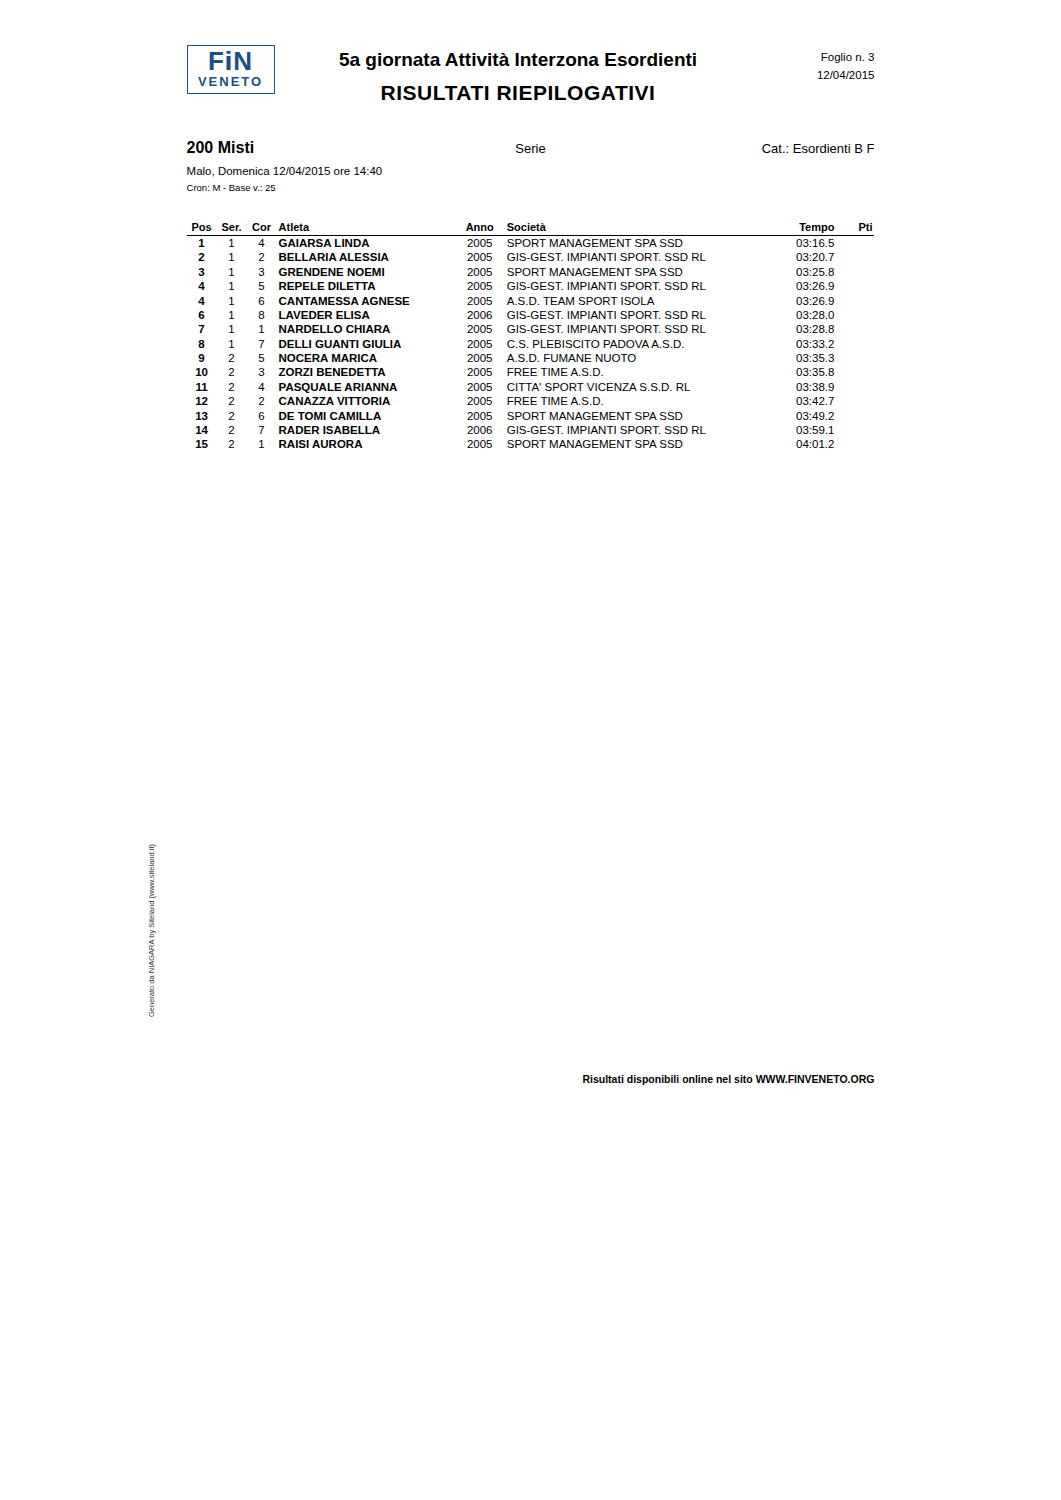Fi N
VENETO
5a giornata Attività Interzona Esordienti
RISULTATI RIEPILOGATIVI
Foglio n. 3
12/04/2015
200 Misti
Serie
Cat.: Esordienti B F
Malo, Domenica 12/04/2015 ore 14:40
Cron: M - Base v.: 25
| Pos | Ser. | Cor | Atleta | Anno | Società | Tempo | Pti |
| --- | --- | --- | --- | --- | --- | --- | --- |
| 1 | 1 | 4 | GAIARSA LINDA | 2005 | SPORT MANAGEMENT SPA SSD | 03:16.5 | |
| 2 | 1 | 2 | BELLARIA ALESSIA | 2005 | GIS-GEST. IMPIANTI SPORT. SSD RL | 03:20.7 | |
| 3 | 1 | 3 | GRENDENE NOEMI | 2005 | SPORT MANAGEMENT SPA SSD | 03:25.8 | |
| 4 | 1 | 5 | REPELE DILETTA | 2005 | GIS-GEST. IMPIANTI SPORT. SSD RL | 03:26.9 | |
| 4 | 1 | 6 | CANTAMESSA AGNESE | 2005 | A.S.D. TEAM SPORT ISOLA | 03:26.9 | |
| 6 | 1 | 8 | LAVEDER ELISA | 2006 | GIS-GEST. IMPIANTI SPORT. SSD RL | 03:28.0 | |
| 7 | 1 | 1 | NARDELLO CHIARA | 2005 | GIS-GEST. IMPIANTI SPORT. SSD RL | 03:28.8 | |
| 8 | 1 | 7 | DELLI GUANTI GIULIA | 2005 | C.S. PLEBISCITO PADOVA A.S.D. | 03:33.2 | |
| 9 | 2 | 5 | NOCERA MARICA | 2005 | A.S.D. FUMANE NUOTO | 03:35.3 | |
| 10 | 2 | 3 | ZORZI BENEDETTA | 2005 | FREE TIME A.S.D. | 03:35.8 | |
| 11 | 2 | 4 | PASQUALE ARIANNA | 2005 | CITTA' SPORT VICENZA S.S.D. RL | 03:38.9 | |
| 12 | 2 | 2 | CANAZZA VITTORIA | 2005 | FREE TIME A.S.D. | 03:42.7 | |
| 13 | 2 | 6 | DE TOMI CAMILLA | 2005 | SPORT MANAGEMENT SPA SSD | 03:49.2 | |
| 14 | 2 | 7 | RADER ISABELLA | 2006 | GIS-GEST. IMPIANTI SPORT. SSD RL | 03:59.1 | |
| 15 | 2 | 1 | RAISI AURORA | 2005 | SPORT MANAGEMENT SPA SSD | 04:01.2 | |
Generato da NIAGARA by Siteland (www.siteland.it)
Risultati disponibili online nel sito WWW.FINVENETO.ORG